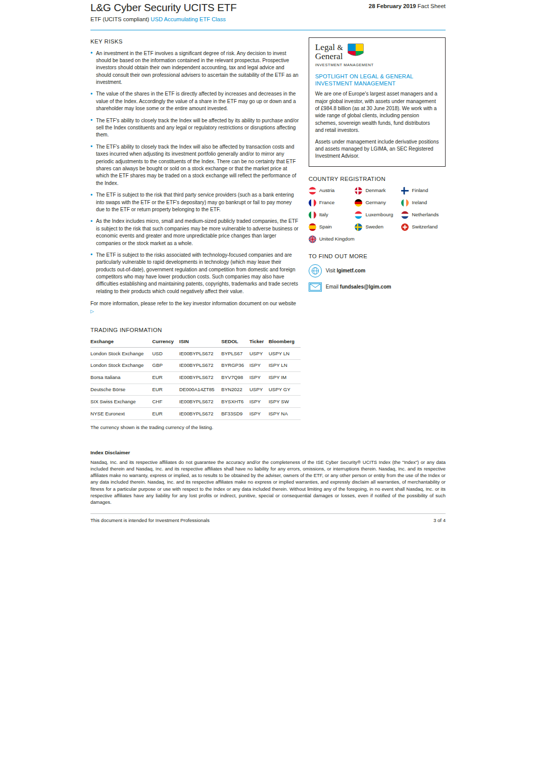28 February 2019 Fact Sheet
L&G Cyber Security UCITS ETF
ETF (UCITS compliant) USD Accumulating ETF Class
Key risks
An investment in the ETF involves a significant degree of risk. Any decision to invest should be based on the information contained in the relevant prospectus. Prospective investors should obtain their own independent accounting, tax and legal advice and should consult their own professional advisers to ascertain the suitability of the ETF as an investment.
The value of the shares in the ETF is directly affected by increases and decreases in the value of the Index. Accordingly the value of a share in the ETF may go up or down and a shareholder may lose some or the entire amount invested.
The ETF's ability to closely track the Index will be affected by its ability to purchase and/or sell the Index constituents and any legal or regulatory restrictions or disruptions affecting them.
The ETF's ability to closely track the Index will also be affected by transaction costs and taxes incurred when adjusting its investment portfolio generally and/or to mirror any periodic adjustments to the constituents of the Index. There can be no certainty that ETF shares can always be bought or sold on a stock exchange or that the market price at which the ETF shares may be traded on a stock exchange will reflect the performance of the Index.
The ETF is subject to the risk that third party service providers (such as a bank entering into swaps with the ETF or the ETF's depositary) may go bankrupt or fail to pay money due to the ETF or return property belonging to the ETF.
As the Index includes micro, small and medium-sized publicly traded companies, the ETF is subject to the risk that such companies may be more vulnerable to adverse business or economic events and greater and more unpredictable price changes than larger companies or the stock market as a whole.
The ETF is subject to the risks associated with technology-focused companies and are particularly vulnerable to rapid developments in technology (which may leave their products out-of-date), government regulation and competition from domestic and foreign competitors who may have lower production costs. Such companies may also have difficulties establishing and maintaining patents, copyrights, trademarks and trade secrets relating to their products which could negatively affect their value.
For more information, please refer to the key investor information document on our website ▷
Trading information
| Exchange | Currency | ISIN | SEDOL | Ticker | Bloomberg |
| --- | --- | --- | --- | --- | --- |
| London Stock Exchange | USD | IE00BYPLS672 | BYPLS67 | USPY | USPY LN |
| London Stock Exchange | GBP | IE00BYPLS672 | BYRGP36 | ISPY | ISPY LN |
| Borsa Italiana | EUR | IE00BYPLS672 | BYV7Q98 | ISPY | ISPY IM |
| Deutsche Börse | EUR | DE000A14ZT85 | BYN2022 | USPY | USPY GY |
| SIX Swiss Exchange | CHF | IE00BYPLS672 | BYSXHT6 | ISPY | ISPY SW |
| NYSE Euronext | EUR | IE00BYPLS672 | BF33SD9 | ISPY | ISPY NA |
The currency shown is the trading currency of the listing.
Legal &
General
Investment Management
Spotlight on Legal & General Investment Management
We are one of Europe's largest asset managers and a major global investor, with assets under management of £984.8 billion (as at 30 June 2018). We work with a wide range of global clients, including pension schemes, sovereign wealth funds, fund distributors and retail investors.
Assets under management include derivative positions and assets managed by LGIMA, an SEC Registered Investment Advisor.
Country registration
Austria
Denmark
Finland
France
Germany
Ireland
Italy
Luxembourg
Netherlands
Spain
Sweden
Switzerland
United Kingdom
To find out more
Visit lgimetf.com
Email fundsales@lgim.com
Index Disclaimer
Nasdaq, Inc. and its respective affiliates do not guarantee the accuracy and/or the completeness of the ISE Cyber Security® UCITS Index (the "Index") or any data included therein and Nasdaq, Inc. and its respective affiliates shall have no liability for any errors, omissions, or interruptions therein. Nasdaq, Inc. and its respective affiliates make no warranty, express or implied, as to results to be obtained by the adviser, owners of the ETF, or any other person or entity from the use of the Index or any data included therein. Nasdaq, Inc. and its respective affiliates make no express or implied warranties, and expressly disclaim all warranties, of merchantability or fitness for a particular purpose or use with respect to the Index or any data included therein. Without limiting any of the foregoing, in no event shall Nasdaq, Inc. or its respective affiliates have any liability for any lost profits or indirect, punitive, special or consequential damages or losses, even if notified of the possibility of such damages.
This document is intended for Investment Professionals 3 of 4